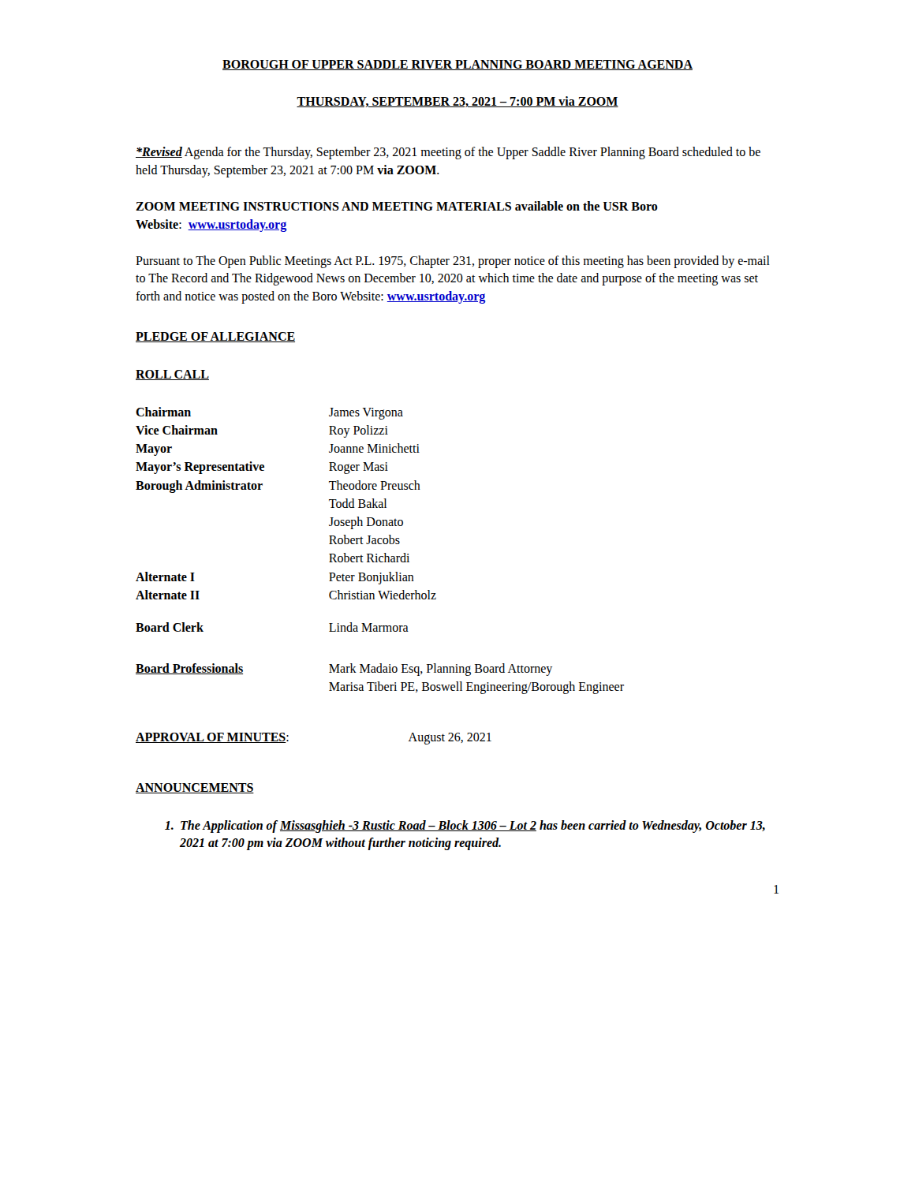BOROUGH OF UPPER SADDLE RIVER PLANNING BOARD MEETING AGENDA
THURSDAY, SEPTEMBER 23, 2021 – 7:00 PM via ZOOM
*Revised Agenda for the Thursday, September 23, 2021 meeting of the Upper Saddle River Planning Board scheduled to be held Thursday, September 23, 2021 at 7:00 PM via ZOOM.
ZOOM MEETING INSTRUCTIONS AND MEETING MATERIALS available on the USR Boro Website: www.usrtoday.org
Pursuant to The Open Public Meetings Act P.L. 1975, Chapter 231, proper notice of this meeting has been provided by e-mail to The Record and The Ridgewood News on December 10, 2020 at which time the date and purpose of the meeting was set forth and notice was posted on the Boro Website: www.usrtoday.org
PLEDGE OF ALLEGIANCE
ROLL CALL
| Chairman | James Virgona |
| Vice Chairman | Roy Polizzi |
| Mayor | Joanne Minichetti |
| Mayor’s Representative | Roger Masi |
| Borough Administrator | Theodore Preusch |
| | Todd Bakal |
| | Joseph Donato |
| | Robert Jacobs |
| | Robert Richardi |
| Alternate I | Peter Bonjuklian |
| Alternate II | Christian Wiederholz |
| Board Clerk | Linda Marmora |
| Board Professionals | Mark Madaio Esq, Planning Board Attorney |
| | Marisa Tiberi PE, Boswell Engineering/Borough Engineer |
| APPROVAL OF MINUTES : | August 26, 2021 |
ANNOUNCEMENTS
The Application of Missasghieh -3 Rustic Road – Block 1306 – Lot 2 has been carried to Wednesday, October 13, 2021 at 7:00 pm via ZOOM without further noticing required.
1